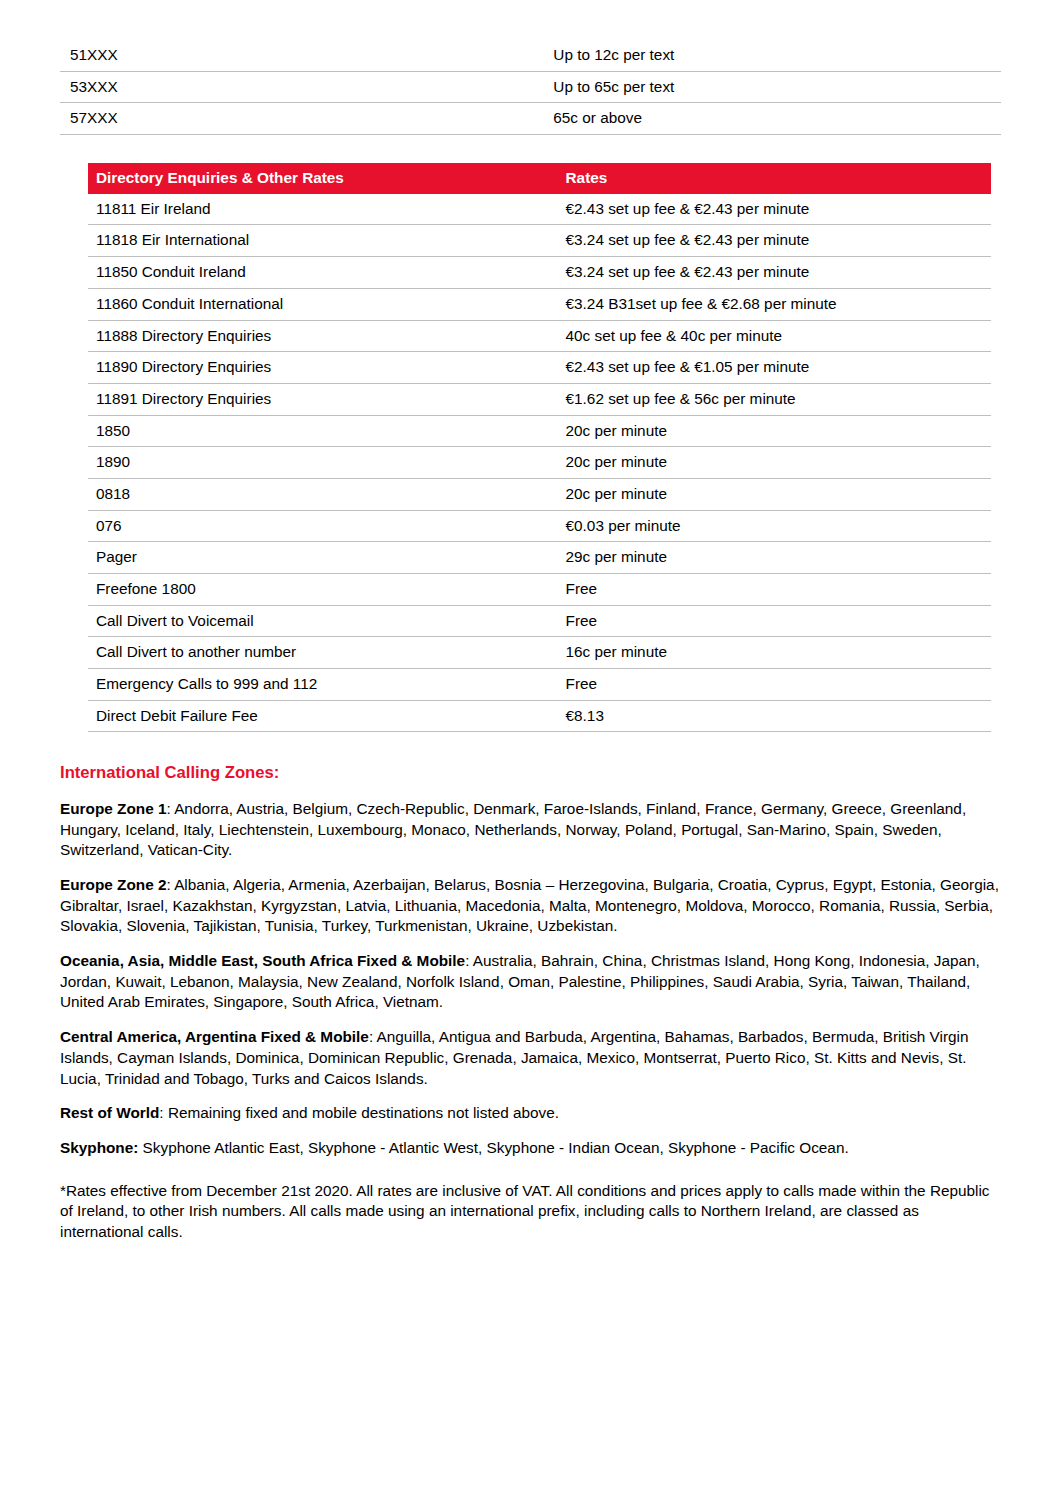| 51XXX | Up to 12c per text |
| 53XXX | Up to 65c per text |
| 57XXX | 65c or above |
| Directory Enquiries & Other Rates | Rates |
| --- | --- |
| 11811 Eir Ireland | €2.43 set up fee & €2.43 per minute |
| 11818 Eir International | €3.24 set up fee & €2.43 per minute |
| 11850 Conduit Ireland | €3.24 set up fee & €2.43 per minute |
| 11860 Conduit International | €3.24 B31set up fee & €2.68 per minute |
| 11888 Directory Enquiries | 40c set up fee & 40c per minute |
| 11890 Directory Enquiries | €2.43 set up fee & €1.05 per minute |
| 11891 Directory Enquiries | €1.62 set up fee & 56c per minute |
| 1850 | 20c per minute |
| 1890 | 20c per minute |
| 0818 | 20c per minute |
| 076 | €0.03 per minute |
| Pager | 29c per minute |
| Freefone 1800 | Free |
| Call Divert to Voicemail | Free |
| Call Divert to another number | 16c per minute |
| Emergency Calls to 999 and 112 | Free |
| Direct Debit Failure Fee | €8.13 |
International Calling Zones:
Europe Zone 1: Andorra, Austria, Belgium, Czech-Republic, Denmark, Faroe-Islands, Finland, France, Germany, Greece, Greenland, Hungary, Iceland, Italy, Liechtenstein, Luxembourg, Monaco, Netherlands, Norway, Poland, Portugal, San-Marino, Spain, Sweden, Switzerland, Vatican-City.
Europe Zone 2: Albania, Algeria, Armenia, Azerbaijan, Belarus, Bosnia – Herzegovina, Bulgaria, Croatia, Cyprus, Egypt, Estonia, Georgia, Gibraltar, Israel, Kazakhstan, Kyrgyzstan, Latvia, Lithuania, Macedonia, Malta, Montenegro, Moldova, Morocco, Romania, Russia, Serbia, Slovakia, Slovenia, Tajikistan, Tunisia, Turkey, Turkmenistan, Ukraine, Uzbekistan.
Oceania, Asia, Middle East, South Africa Fixed & Mobile: Australia, Bahrain, China, Christmas Island, Hong Kong, Indonesia, Japan, Jordan, Kuwait, Lebanon, Malaysia, New Zealand, Norfolk Island, Oman, Palestine, Philippines, Saudi Arabia, Syria, Taiwan, Thailand, United Arab Emirates, Singapore, South Africa, Vietnam.
Central America, Argentina Fixed & Mobile: Anguilla, Antigua and Barbuda, Argentina, Bahamas, Barbados, Bermuda, British Virgin Islands, Cayman Islands, Dominica, Dominican Republic, Grenada, Jamaica, Mexico, Montserrat, Puerto Rico, St. Kitts and Nevis, St. Lucia, Trinidad and Tobago, Turks and Caicos Islands.
Rest of World: Remaining fixed and mobile destinations not listed above.
Skyphone: Skyphone Atlantic East, Skyphone - Atlantic West, Skyphone - Indian Ocean, Skyphone - Pacific Ocean.
*Rates effective from December 21st 2020. All rates are inclusive of VAT. All conditions and prices apply to calls made within the Republic of Ireland, to other Irish numbers. All calls made using an international prefix, including calls to Northern Ireland, are classed as international calls.